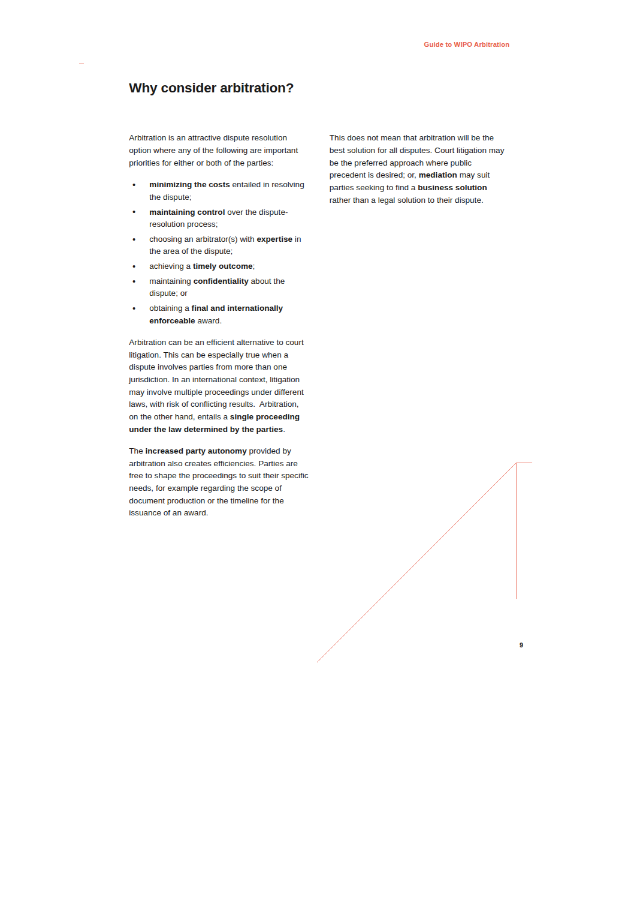Guide to WIPO Arbitration
Why consider arbitration?
Arbitration is an attractive dispute resolution option where any of the following are important priorities for either or both of the parties:
minimizing the costs entailed in resolving the dispute;
maintaining control over the dispute-resolution process;
choosing an arbitrator(s) with expertise in the area of the dispute;
achieving a timely outcome;
maintaining confidentiality about the dispute; or
obtaining a final and internationally enforceable award.
Arbitration can be an efficient alternative to court litigation. This can be especially true when a dispute involves parties from more than one jurisdiction. In an international context, litigation may involve multiple proceedings under different laws, with risk of conflicting results. Arbitration, on the other hand, entails a single proceeding under the law determined by the parties.
The increased party autonomy provided by arbitration also creates efficiencies. Parties are free to shape the proceedings to suit their specific needs, for example regarding the scope of document production or the timeline for the issuance of an award.
This does not mean that arbitration will be the best solution for all disputes. Court litigation may be the preferred approach where public precedent is desired; or, mediation may suit parties seeking to find a business solution rather than a legal solution to their dispute.
9